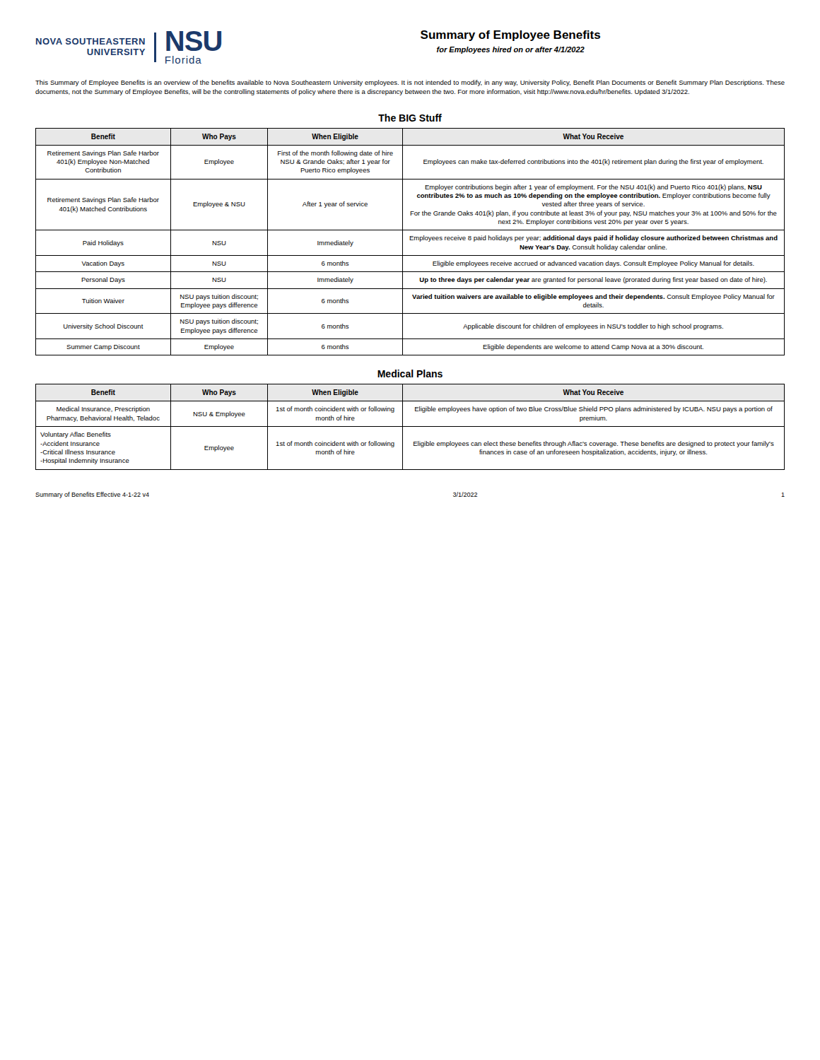NOVA SOUTHEASTERN
UNIVERSITY
NSU
Florida
Summary of Employee Benefits
for Employees hired on or after 4/1/2022
This Summary of Employee Benefits is an overview of the benefits available to Nova Southeastern University employees. It is not intended to modify, in any way, University Policy, Benefit Plan Documents or Benefit Summary Plan Descriptions. These documents, not the Summary of Employee Benefits, will be the controlling statements of policy where there is a discrepancy between the two. For more information, visit http://www.nova.edu/hr/benefits. Updated 3/1/2022.
The BIG Stuff
| Benefit | Who Pays | When Eligible | What You Receive |
| --- | --- | --- | --- |
| Retirement Savings Plan Safe Harbor 401(k) Employee Non-Matched Contribution | Employee | First of the month following date of hire NSU & Grande Oaks; after 1 year for Puerto Rico employees | Employees can make tax-deferred contributions into the 401(k) retirement plan during the first year of employment. |
| Retirement Savings Plan Safe Harbor 401(k) Matched Contributions | Employee & NSU | After 1 year of service | Employer contributions begin after 1 year of employment. For the NSU 401(k) and Puerto Rico 401(k) plans, NSU contributes 2% to as much as 10% depending on the employee contribution. Employer contributions become fully vested after three years of service. For the Grande Oaks 401(k) plan, if you contribute at least 3% of your pay, NSU matches your 3% at 100% and 50% for the next 2%. Employer contribitions vest 20% per year over 5 years. |
| Paid Holidays | NSU | Immediately | Employees receive 8 paid holidays per year; additional days paid if holiday closure authorized between Christmas and New Year's Day. Consult holiday calendar online. |
| Vacation Days | NSU | 6 months | Eligible employees receive accrued or advanced vacation days. Consult Employee Policy Manual for details. |
| Personal Days | NSU | Immediately | Up to three days per calendar year are granted for personal leave (prorated during first year based on date of hire). |
| Tuition Waiver | NSU pays tuition discount; Employee pays difference | 6 months | Varied tuition waivers are available to eligible employees and their dependents. Consult Employee Policy Manual for details. |
| University School Discount | NSU pays tuition discount; Employee pays difference | 6 months | Applicable discount for children of employees in NSU's toddler to high school programs. |
| Summer Camp Discount | Employee | 6 months | Eligible dependents are welcome to attend Camp Nova at a 30% discount. |
Medical Plans
| Benefit | Who Pays | When Eligible | What You Receive |
| --- | --- | --- | --- |
| Medical Insurance, Prescription Pharmacy, Behavioral Health, Teladoc | NSU & Employee | 1st of month coincident with or following month of hire | Eligible employees have option of two Blue Cross/Blue Shield PPO plans administered by ICUBA. NSU pays a portion of premium. |
| Voluntary Aflac Benefits -Accident Insurance -Critical Illness Insurance -Hospital Indemnity Insurance | Employee | 1st of month coincident with or following month of hire | Eligible employees can elect these benefits through Aflac's coverage. These benefits are designed to protect your family's finances in case of an unforeseen hospitalization, accidents, injury, or illness. |
Summary of Benefits Effective 4-1-22 v4 3/1/2022 1